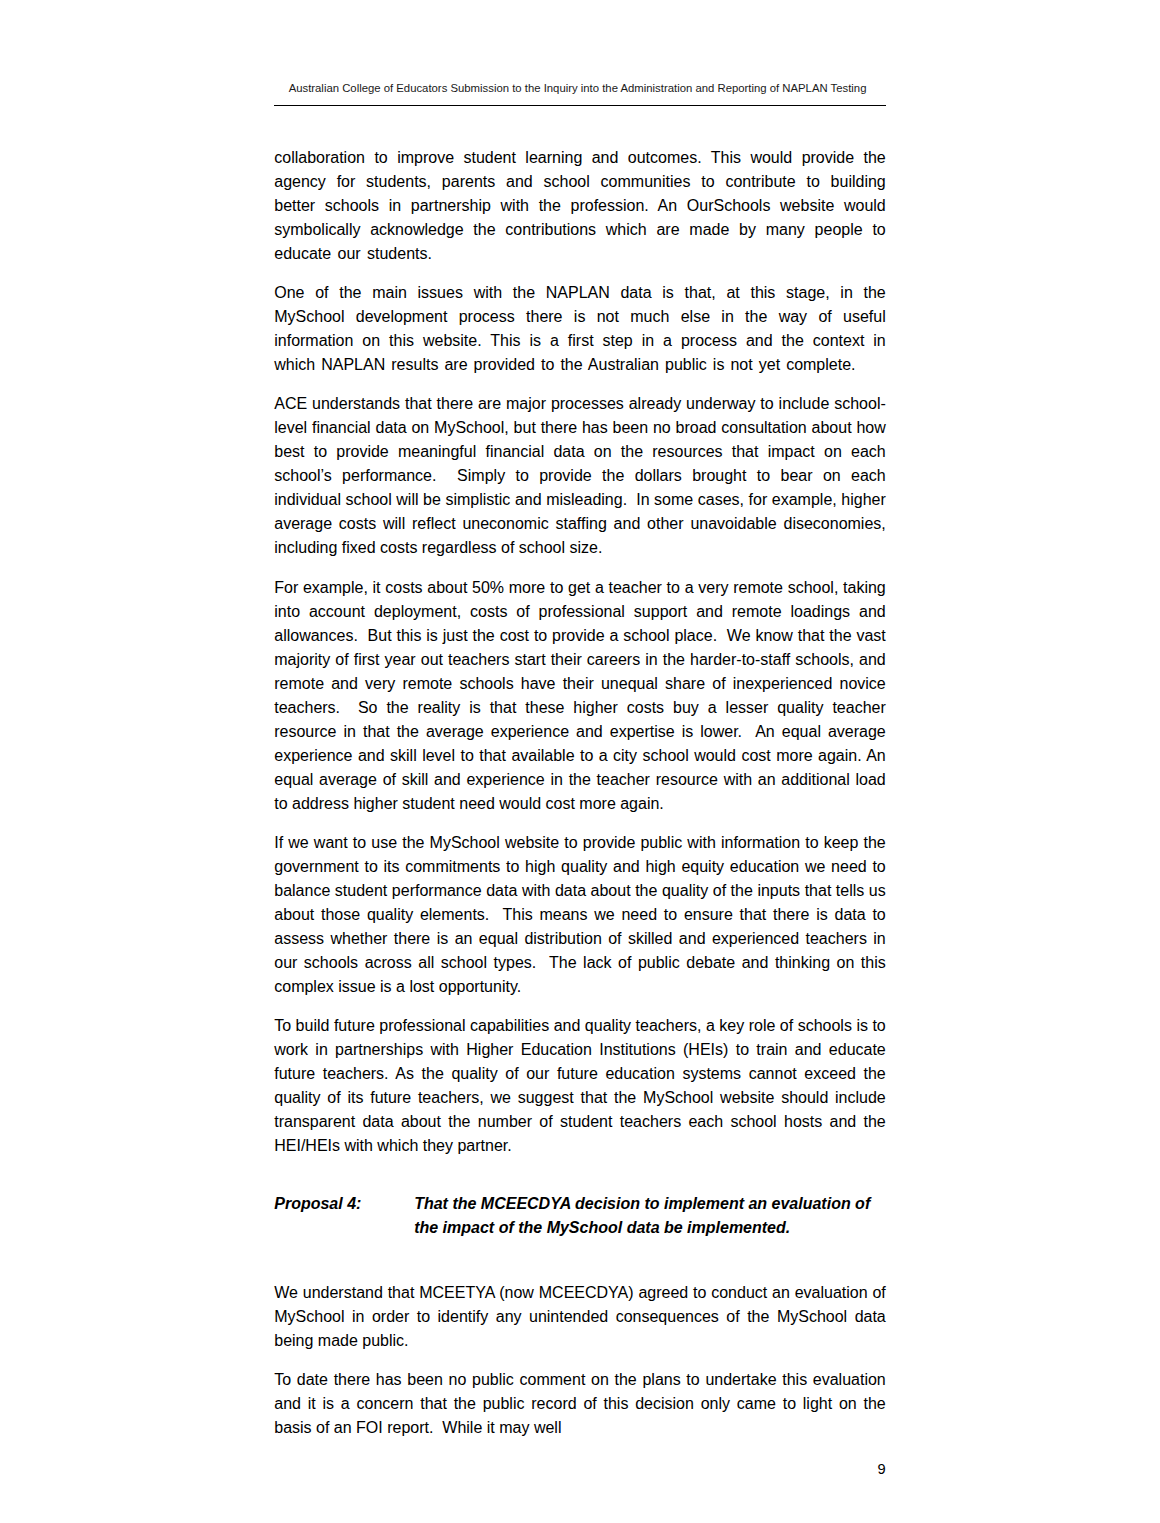Australian College of Educators Submission to the Inquiry into the Administration and Reporting of NAPLAN Testing
collaboration to improve student learning and outcomes. This would provide the agency for students, parents and school communities to contribute to building better schools in partnership with the profession. An OurSchools website would symbolically acknowledge the contributions which are made by many people to educate our students.
One of the main issues with the NAPLAN data is that, at this stage, in the MySchool development process there is not much else in the way of useful information on this website. This is a first step in a process and the context in which NAPLAN results are provided to the Australian public is not yet complete.
ACE understands that there are major processes already underway to include school-level financial data on MySchool, but there has been no broad consultation about how best to provide meaningful financial data on the resources that impact on each school’s performance. Simply to provide the dollars brought to bear on each individual school will be simplistic and misleading. In some cases, for example, higher average costs will reflect uneconomic staffing and other unavoidable diseconomies, including fixed costs regardless of school size.
For example, it costs about 50% more to get a teacher to a very remote school, taking into account deployment, costs of professional support and remote loadings and allowances. But this is just the cost to provide a school place. We know that the vast majority of first year out teachers start their careers in the harder-to-staff schools, and remote and very remote schools have their unequal share of inexperienced novice teachers. So the reality is that these higher costs buy a lesser quality teacher resource in that the average experience and expertise is lower. An equal average experience and skill level to that available to a city school would cost more again. An equal average of skill and experience in the teacher resource with an additional load to address higher student need would cost more again.
If we want to use the MySchool website to provide public with information to keep the government to its commitments to high quality and high equity education we need to balance student performance data with data about the quality of the inputs that tells us about those quality elements. This means we need to ensure that there is data to assess whether there is an equal distribution of skilled and experienced teachers in our schools across all school types. The lack of public debate and thinking on this complex issue is a lost opportunity.
To build future professional capabilities and quality teachers, a key role of schools is to work in partnerships with Higher Education Institutions (HEIs) to train and educate future teachers. As the quality of our future education systems cannot exceed the quality of its future teachers, we suggest that the MySchool website should include transparent data about the number of student teachers each school hosts and the HEI/HEIs with which they partner.
Proposal 4:
That the MCEECDYA decision to implement an evaluation of the impact of the MySchool data be implemented.
We understand that MCEETYA (now MCEECDYA) agreed to conduct an evaluation of MySchool in order to identify any unintended consequences of the MySchool data being made public.
To date there has been no public comment on the plans to undertake this evaluation and it is a concern that the public record of this decision only came to light on the basis of an FOI report. While it may well
9